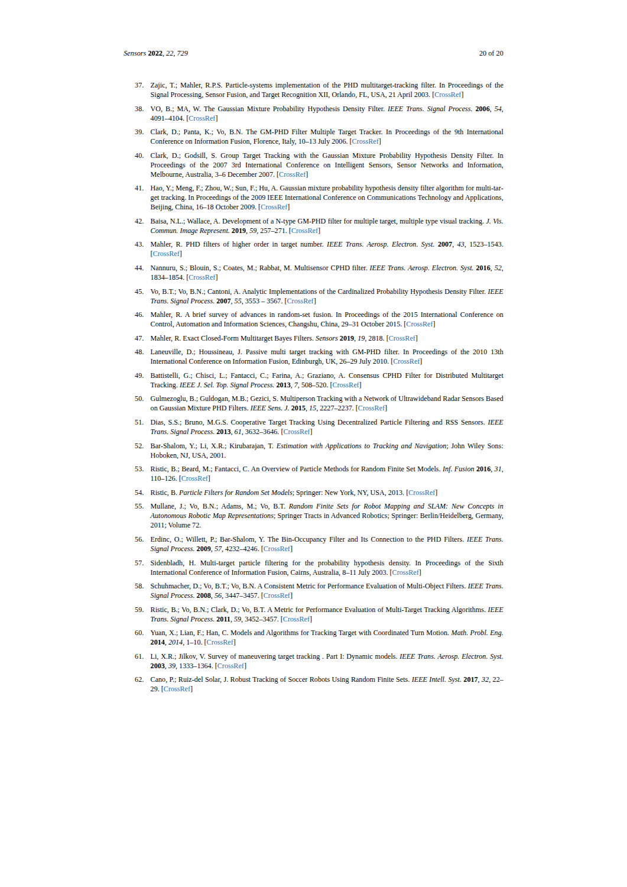Sensors 2022, 22, 729
20 of 20
37. Zajic, T.; Mahler, R.P.S. Particle-systems implementation of the PHD multitarget-tracking filter. In Proceedings of the Signal Processing, Sensor Fusion, and Target Recognition XII, Orlando, FL, USA, 21 April 2003. [CrossRef]
38. VO, B.; MA, W. The Gaussian Mixture Probability Hypothesis Density Filter. IEEE Trans. Signal Process. 2006, 54, 4091–4104. [CrossRef]
39. Clark, D.; Panta, K.; Vo, B.N. The GM-PHD Filter Multiple Target Tracker. In Proceedings of the 9th International Conference on Information Fusion, Florence, Italy, 10–13 July 2006. [CrossRef]
40. Clark, D.; Godsill, S. Group Target Tracking with the Gaussian Mixture Probability Hypothesis Density Filter. In Proceedings of the 2007 3rd International Conference on Intelligent Sensors, Sensor Networks and Information, Melbourne, Australia, 3–6 December 2007. [CrossRef]
41. Hao, Y.; Meng, F.; Zhou, W.; Sun, F.; Hu, A. Gaussian mixture probability hypothesis density filter algorithm for multi-target tracking. In Proceedings of the 2009 IEEE International Conference on Communications Technology and Applications, Beijing, China, 16–18 October 2009. [CrossRef]
42. Baisa, N.L.; Wallace, A. Development of a N-type GM-PHD filter for multiple target, multiple type visual tracking. J. Vis. Commun. Image Represent. 2019, 59, 257–271. [CrossRef]
43. Mahler, R. PHD filters of higher order in target number. IEEE Trans. Aerosp. Electron. Syst. 2007, 43, 1523–1543. [CrossRef]
44. Nannuru, S.; Blouin, S.; Coates, M.; Rabbat, M. Multisensor CPHD filter. IEEE Trans. Aerosp. Electron. Syst. 2016, 52, 1834–1854. [CrossRef]
45. Vo, B.T.; Vo, B.N.; Cantoni, A. Analytic Implementations of the Cardinalized Probability Hypothesis Density Filter. IEEE Trans. Signal Process. 2007, 55, 3553 – 3567. [CrossRef]
46. Mahler, R. A brief survey of advances in random-set fusion. In Proceedings of the 2015 International Conference on Control, Automation and Information Sciences, Changshu, China, 29–31 October 2015. [CrossRef]
47. Mahler, R. Exact Closed-Form Multitarget Bayes Filters. Sensors 2019, 19, 2818. [CrossRef]
48. Laneuville, D.; Houssineau, J. Passive multi target tracking with GM-PHD filter. In Proceedings of the 2010 13th International Conference on Information Fusion, Edinburgh, UK, 26–29 July 2010. [CrossRef]
49. Battistelli, G.; Chisci, L.; Fantacci, C.; Farina, A.; Graziano, A. Consensus CPHD Filter for Distributed Multitarget Tracking. IEEE J. Sel. Top. Signal Process. 2013, 7, 508–520. [CrossRef]
50. Gulmezoglu, B.; Guldogan, M.B.; Gezici, S. Multiperson Tracking with a Network of Ultrawideband Radar Sensors Based on Gaussian Mixture PHD Filters. IEEE Sens. J. 2015, 15, 2227–2237. [CrossRef]
51. Dias, S.S.; Bruno, M.G.S. Cooperative Target Tracking Using Decentralized Particle Filtering and RSS Sensors. IEEE Trans. Signal Process. 2013, 61, 3632–3646. [CrossRef]
52. Bar-Shalom, Y.; Li, X.R.; Kirubarajan, T. Estimation with Applications to Tracking and Navigation; John Wiley Sons: Hoboken, NJ, USA, 2001.
53. Ristic, B.; Beard, M.; Fantacci, C. An Overview of Particle Methods for Random Finite Set Models. Inf. Fusion 2016, 31, 110–126. [CrossRef]
54. Ristic, B. Particle Filters for Random Set Models; Springer: New York, NY, USA, 2013. [CrossRef]
55. Mullane, J.; Vo, B.N.; Adams, M.; Vo, B.T. Random Finite Sets for Robot Mapping and SLAM: New Concepts in Autonomous Robotic Map Representations; Springer Tracts in Advanced Robotics; Springer: Berlin/Heidelberg, Germany, 2011; Volume 72.
56. Erdinc, O.; Willett, P.; Bar-Shalom, Y. The Bin-Occupancy Filter and Its Connection to the PHD Filters. IEEE Trans. Signal Process. 2009, 57, 4232–4246. [CrossRef]
57. Sidenbladh, H. Multi-target particle filtering for the probability hypothesis density. In Proceedings of the Sixth International Conference of Information Fusion, Cairns, Australia, 8–11 July 2003. [CrossRef]
58. Schuhmacher, D.; Vo, B.T.; Vo, B.N. A Consistent Metric for Performance Evaluation of Multi-Object Filters. IEEE Trans. Signal Process. 2008, 56, 3447–3457. [CrossRef]
59. Ristic, B.; Vo, B.N.; Clark, D.; Vo, B.T. A Metric for Performance Evaluation of Multi-Target Tracking Algorithms. IEEE Trans. Signal Process. 2011, 59, 3452–3457. [CrossRef]
60. Yuan, X.; Lian, F.; Han, C. Models and Algorithms for Tracking Target with Coordinated Turn Motion. Math. Probl. Eng. 2014, 2014, 1–10. [CrossRef]
61. Li, X.R.; Jilkov, V. Survey of maneuvering target tracking . Part I: Dynamic models. IEEE Trans. Aerosp. Electron. Syst. 2003, 39, 1333–1364. [CrossRef]
62. Cano, P.; Ruiz-del Solar, J. Robust Tracking of Soccer Robots Using Random Finite Sets. IEEE Intell. Syst. 2017, 32, 22–29. [CrossRef]